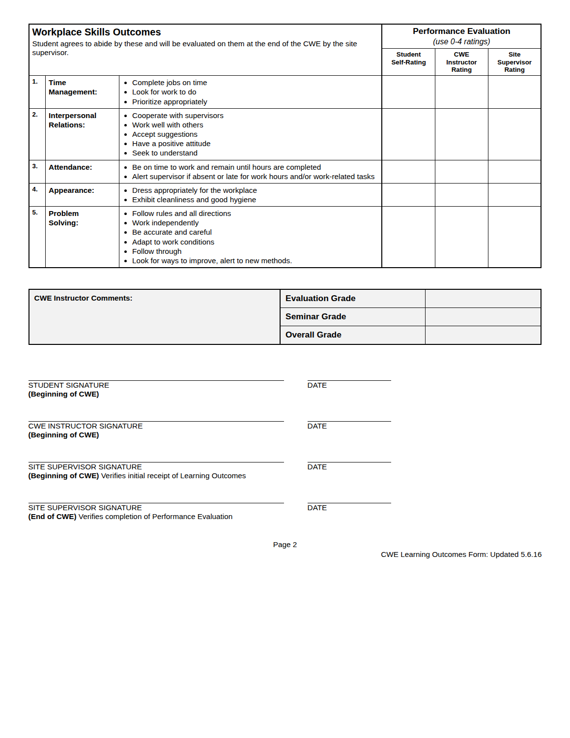| Workplace Skills Outcomes Student agrees to abide by these and will be evaluated on them at the end of the CWE by the site supervisor. | Performance Evaluation (use 0-4 ratings) |
| Student Self-Rating | CWE Instructor Rating | Site Supervisor Rating |
| 1. | Time Management: | Complete jobs on time Look for work to do Prioritize appropriately | | | |
| 2. | Interpersonal Relations: | Cooperate with supervisors Work well with others Accept suggestions Have a positive attitude Seek to understand | | | |
| 3. | Attendance: | Be on time to work and remain until hours are completed Alert supervisor if absent or late for work hours and/or work-related tasks | | | |
| 4. | Appearance: | Dress appropriately for the workplace Exhibit cleanliness and good hygiene | | | |
| 5. | Problem Solving: | Follow rules and all directions Work independently Be accurate and careful Adapt to work conditions Follow through Look for ways to improve, alert to new methods. | | | |
| CWE Instructor Comments: | Evaluation Grade | |
| Seminar Grade | |
| Overall Grade | |
| STUDENT SIGNATURE | DATE |
| (Beginning of CWE) | |
| CWE INSTRUCTOR SIGNATURE | DATE |
| (Beginning of CWE) | |
| SITE SUPERVISOR SIGNATURE | DATE |
| (Beginning of CWE) Verifies initial receipt of Learning Outcomes | |
| SITE SUPERVISOR SIGNATURE | DATE |
| (End of CWE) Verifies completion of Performance Evaluation | |
Page 2
CWE Learning Outcomes Form: Updated 5.6.16